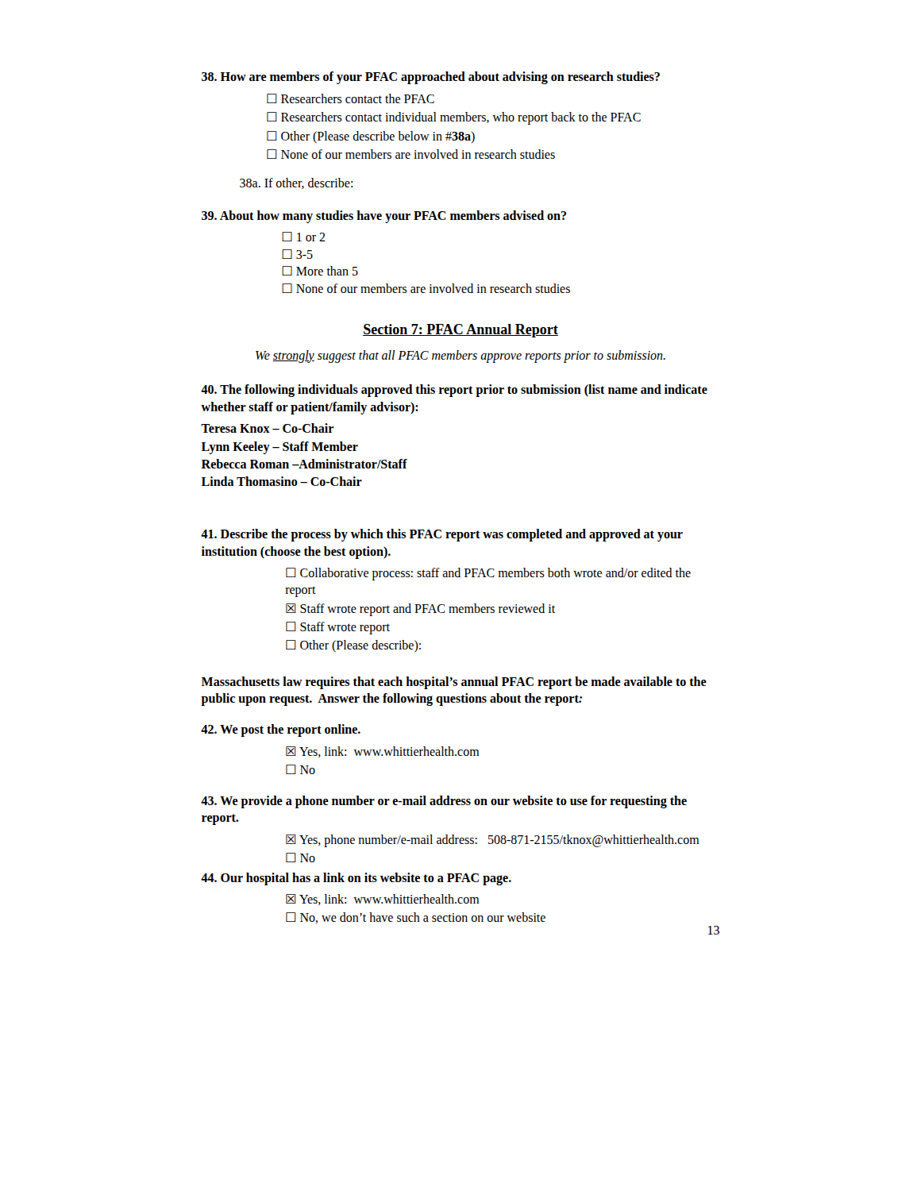38. How are members of your PFAC approached about advising on research studies?
☐ Researchers contact the PFAC
☐ Researchers contact individual members, who report back to the PFAC
☐ Other (Please describe below in #38a)
☐ None of our members are involved in research studies
38a. If other, describe:
39. About how many studies have your PFAC members advised on?
☐ 1 or 2
☐ 3-5
☐ More than 5
☐ None of our members are involved in research studies
Section 7: PFAC Annual Report
We strongly suggest that all PFAC members approve reports prior to submission.
40. The following individuals approved this report prior to submission (list name and indicate whether staff or patient/family advisor):
Teresa Knox – Co-Chair
Lynn Keeley – Staff Member
Rebecca Roman –Administrator/Staff
Linda Thomasino – Co-Chair
41. Describe the process by which this PFAC report was completed and approved at your institution (choose the best option).
☐ Collaborative process: staff and PFAC members both wrote and/or edited the report
☒ Staff wrote report and PFAC members reviewed it
☐ Staff wrote report
☐ Other (Please describe):
Massachusetts law requires that each hospital’s annual PFAC report be made available to the public upon request. Answer the following questions about the report:
42. We post the report online.
☒ Yes, link: www.whittierhealth.com
☐ No
43. We provide a phone number or e-mail address on our website to use for requesting the report.
☒ Yes, phone number/e-mail address: 508-871-2155/tknox@whittierhealth.com
☐ No
44. Our hospital has a link on its website to a PFAC page.
☒ Yes, link: www.whittierhealth.com
☐ No, we don’t have such a section on our website
13